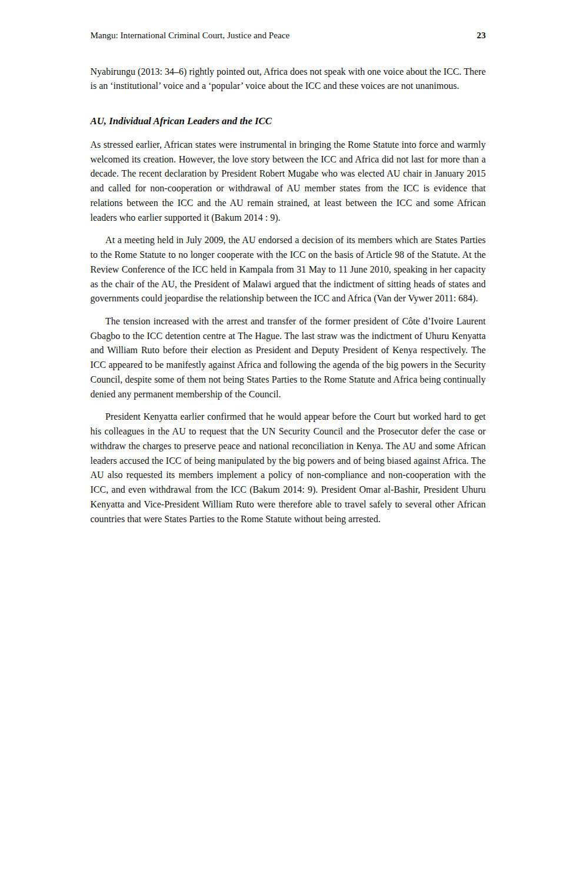Mangu: International Criminal Court, Justice and Peace 23
Nyabirungu (2013: 34–6) rightly pointed out, Africa does not speak with one voice about the ICC. There is an ‘institutional’ voice and a ‘popular’ voice about the ICC and these voices are not unanimous.
AU, Individual African Leaders and the ICC
As stressed earlier, African states were instrumental in bringing the Rome Statute into force and warmly welcomed its creation. However, the love story between the ICC and Africa did not last for more than a decade. The recent declaration by President Robert Mugabe who was elected AU chair in January 2015 and called for non-cooperation or withdrawal of AU member states from the ICC is evidence that relations between the ICC and the AU remain strained, at least between the ICC and some African leaders who earlier supported it (Bakum 2014 : 9).
At a meeting held in July 2009, the AU endorsed a decision of its members which are States Parties to the Rome Statute to no longer cooperate with the ICC on the basis of Article 98 of the Statute. At the Review Conference of the ICC held in Kampala from 31 May to 11 June 2010, speaking in her capacity as the chair of the AU, the President of Malawi argued that the indictment of sitting heads of states and governments could jeopardise the relationship between the ICC and Africa (Van der Vywer 2011: 684).
The tension increased with the arrest and transfer of the former president of Côte d’Ivoire Laurent Gbagbo to the ICC detention centre at The Hague. The last straw was the indictment of Uhuru Kenyatta and William Ruto before their election as President and Deputy President of Kenya respectively. The ICC appeared to be manifestly against Africa and following the agenda of the big powers in the Security Council, despite some of them not being States Parties to the Rome Statute and Africa being continually denied any permanent membership of the Council.
President Kenyatta earlier confirmed that he would appear before the Court but worked hard to get his colleagues in the AU to request that the UN Security Council and the Prosecutor defer the case or withdraw the charges to preserve peace and national reconciliation in Kenya. The AU and some African leaders accused the ICC of being manipulated by the big powers and of being biased against Africa. The AU also requested its members implement a policy of non-compliance and non-cooperation with the ICC, and even withdrawal from the ICC (Bakum 2014: 9). President Omar al-Bashir, President Uhuru Kenyatta and Vice-President William Ruto were therefore able to travel safely to several other African countries that were States Parties to the Rome Statute without being arrested.